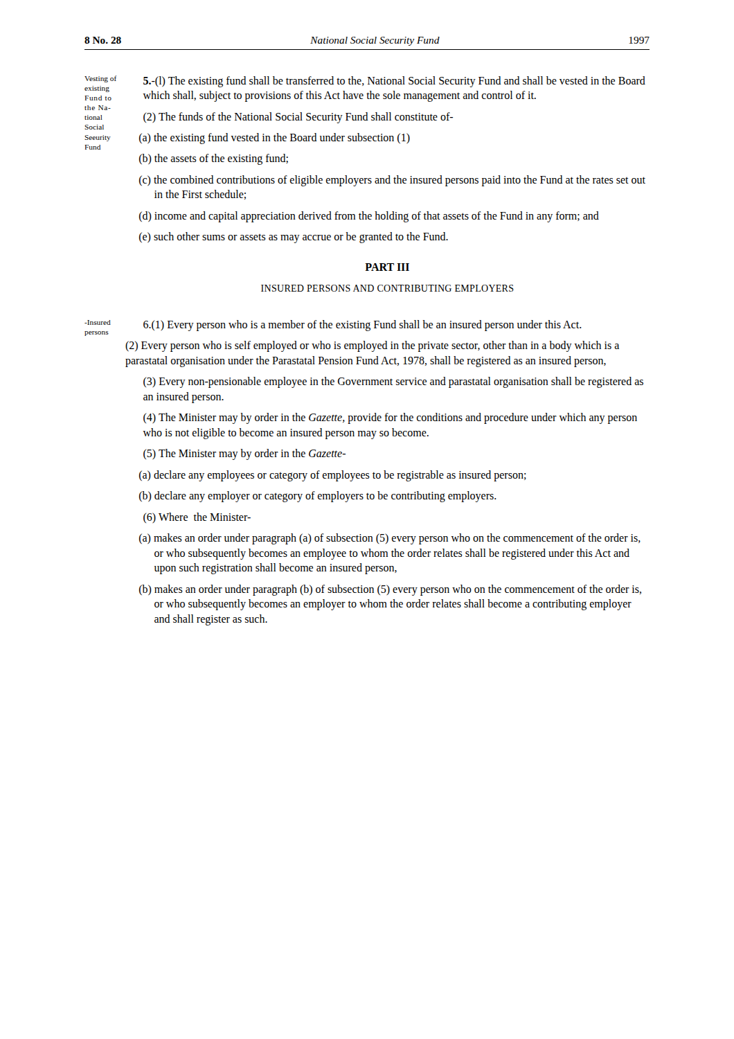8 No. 28 National Social Security Fund 1997
Vesting of existing Fund to the Na-tional Social Seeurity Fund
5.-(l) The existing fund shall be transferred to the, National Social Security Fund and shall be vested in the Board which shall, subject to provisions of this Act have the sole management and control of it.
(2) The funds of the National Social Security Fund shall constitute of-
(a) the existing fund vested in the Board under subsection (1)
(b) the assets of the existing fund;
(c) the combined contributions of eligible employers and the insured persons paid into the Fund at the rates set out in the First schedule;
(d) income and capital appreciation derived from the holding of that assets of the Fund in any form; and
(e) such other sums or assets as may accrue or be granted to the Fund.
PART III
INSURED PERSONS AND CONTRIBUTING EMPLOYERS
-Insured persons
6.(1) Every person who is a member of the existing Fund shall be an insured person under this Act.
(2) Every person who is self employed or who is employed in the private sector, other than in a body which is a parastatal organisation under the Parastatal Pension Fund Act, 1978, shall be registered as an insured person,
(3) Every non-pensionable employee in the Government service and parastatal organisation shall be registered as an insured person.
(4) The Minister may by order in the Gazette, provide for the conditions and procedure under which any person who is not eligible to become an insured person may so become.
(5) The Minister may by order in the Gazette-
(a) declare any employees or category of employees to be registrable as insured person;
(b) declare any employer or category of employers to be contributing employers.
(6) Where the Minister-
(a) makes an order under paragraph (a) of subsection (5) every person who on the commencement of the order is, or who subsequently becomes an employee to whom the order relates shall be registered under this Act and upon such registration shall become an insured person,
(b) makes an order under paragraph (b) of subsection (5) every person who on the commencement of the order is, or who subsequently becomes an employer to whom the order relates shall become a contributing employer and shall register as such.